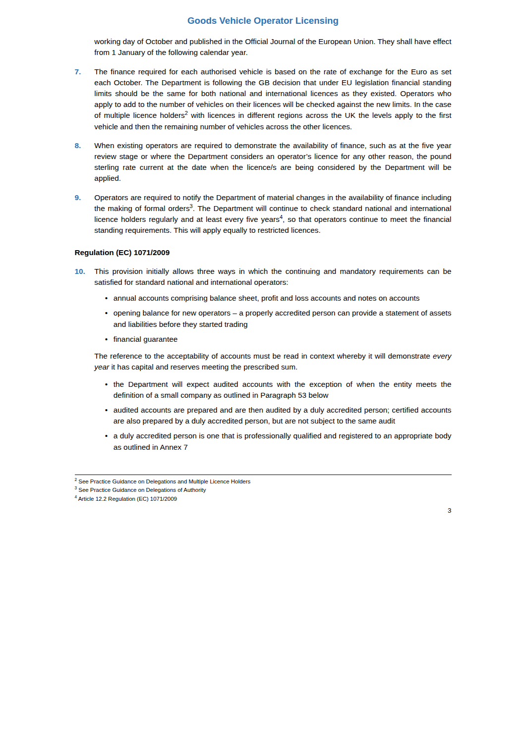Goods Vehicle Operator Licensing
working day of October and published in the Official Journal of the European Union. They shall have effect from 1 January of the following calendar year.
7.
The finance required for each authorised vehicle is based on the rate of exchange for the Euro as set each October. The Department is following the GB decision that under EU legislation financial standing limits should be the same for both national and international licences as they existed. Operators who apply to add to the number of vehicles on their licences will be checked against the new limits. In the case of multiple licence holders2 with licences in different regions across the UK the levels apply to the first vehicle and then the remaining number of vehicles across the other licences.
8.
When existing operators are required to demonstrate the availability of finance, such as at the five year review stage or where the Department considers an operator’s licence for any other reason, the pound sterling rate current at the date when the licence/s are being considered by the Department will be applied.
9.
Operators are required to notify the Department of material changes in the availability of finance including the making of formal orders3. The Department will continue to check standard national and international licence holders regularly and at least every five years4, so that operators continue to meet the financial standing requirements. This will apply equally to restricted licences.
Regulation (EC) 1071/2009
10.
This provision initially allows three ways in which the continuing and mandatory requirements can be satisfied for standard national and international operators:
annual accounts comprising balance sheet, profit and loss accounts and notes on accounts
opening balance for new operators – a properly accredited person can provide a statement of assets and liabilities before they started trading
financial guarantee
The reference to the acceptability of accounts must be read in context whereby it will demonstrate every year it has capital and reserves meeting the prescribed sum.
the Department will expect audited accounts with the exception of when the entity meets the definition of a small company as outlined in Paragraph 53 below
audited accounts are prepared and are then audited by a duly accredited person; certified accounts are also prepared by a duly accredited person, but are not subject to the same audit
a duly accredited person is one that is professionally qualified and registered to an appropriate body as outlined in Annex 7
2 See Practice Guidance on Delegations and Multiple Licence Holders
3 See Practice Guidance on Delegations of Authority
4 Article 12.2 Regulation (EC) 1071/2009
3